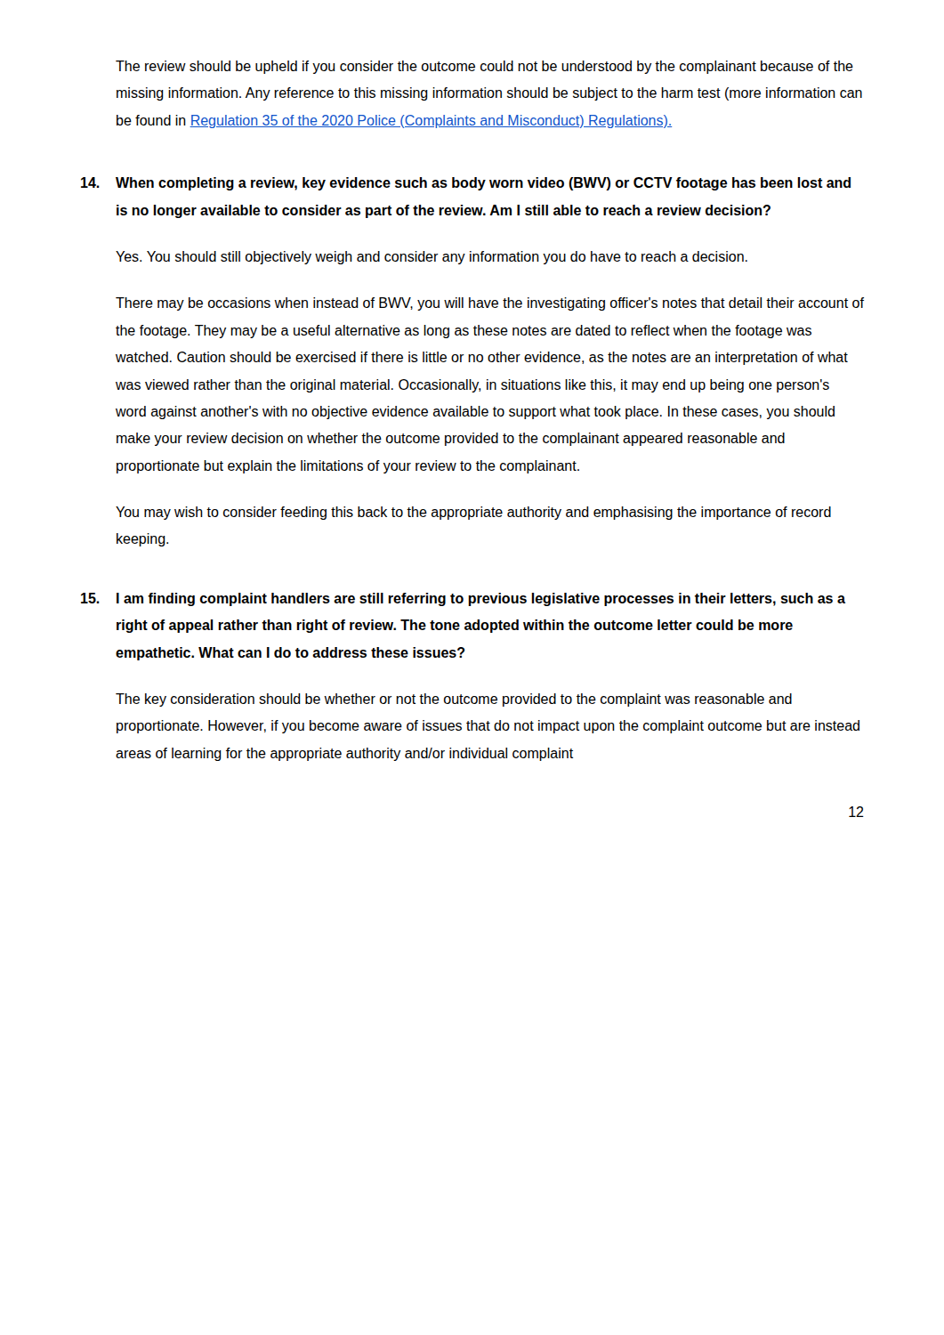The review should be upheld if you consider the outcome could not be understood by the complainant because of the missing information. Any reference to this missing information should be subject to the harm test (more information can be found in Regulation 35 of the 2020 Police (Complaints and Misconduct) Regulations).
When completing a review, key evidence such as body worn video (BWV) or CCTV footage has been lost and is no longer available to consider as part of the review. Am I still able to reach a review decision?
Yes. You should still objectively weigh and consider any information you do have to reach a decision.
There may be occasions when instead of BWV, you will have the investigating officer's notes that detail their account of the footage. They may be a useful alternative as long as these notes are dated to reflect when the footage was watched. Caution should be exercised if there is little or no other evidence, as the notes are an interpretation of what was viewed rather than the original material. Occasionally, in situations like this, it may end up being one person's word against another's with no objective evidence available to support what took place. In these cases, you should make your review decision on whether the outcome provided to the complainant appeared reasonable and proportionate but explain the limitations of your review to the complainant.
You may wish to consider feeding this back to the appropriate authority and emphasising the importance of record keeping.
I am finding complaint handlers are still referring to previous legislative processes in their letters, such as a right of appeal rather than right of review. The tone adopted within the outcome letter could be more empathetic. What can I do to address these issues?
The key consideration should be whether or not the outcome provided to the complaint was reasonable and proportionate. However, if you become aware of issues that do not impact upon the complaint outcome but are instead areas of learning for the appropriate authority and/or individual complaint
12